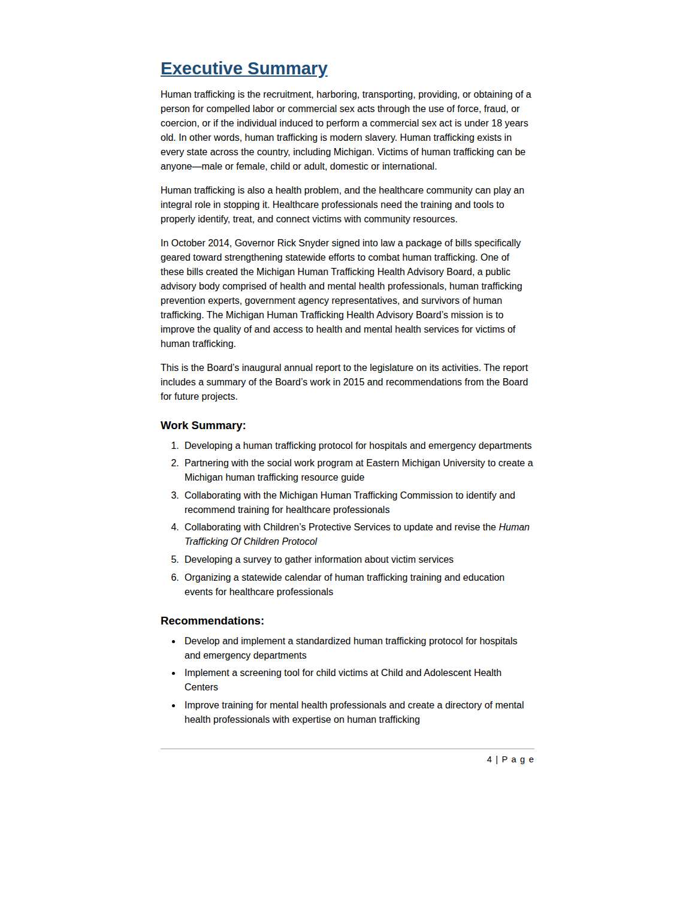Executive Summary
Human trafficking is the recruitment, harboring, transporting, providing, or obtaining of a person for compelled labor or commercial sex acts through the use of force, fraud, or coercion, or if the individual induced to perform a commercial sex act is under 18 years old. In other words, human trafficking is modern slavery. Human trafficking exists in every state across the country, including Michigan. Victims of human trafficking can be anyone—male or female, child or adult, domestic or international.
Human trafficking is also a health problem, and the healthcare community can play an integral role in stopping it. Healthcare professionals need the training and tools to properly identify, treat, and connect victims with community resources.
In October 2014, Governor Rick Snyder signed into law a package of bills specifically geared toward strengthening statewide efforts to combat human trafficking. One of these bills created the Michigan Human Trafficking Health Advisory Board, a public advisory body comprised of health and mental health professionals, human trafficking prevention experts, government agency representatives, and survivors of human trafficking. The Michigan Human Trafficking Health Advisory Board’s mission is to improve the quality of and access to health and mental health services for victims of human trafficking.
This is the Board’s inaugural annual report to the legislature on its activities. The report includes a summary of the Board’s work in 2015 and recommendations from the Board for future projects.
Work Summary:
Developing a human trafficking protocol for hospitals and emergency departments
Partnering with the social work program at Eastern Michigan University to create a Michigan human trafficking resource guide
Collaborating with the Michigan Human Trafficking Commission to identify and recommend training for healthcare professionals
Collaborating with Children’s Protective Services to update and revise the Human Trafficking Of Children Protocol
Developing a survey to gather information about victim services
Organizing a statewide calendar of human trafficking training and education events for healthcare professionals
Recommendations:
Develop and implement a standardized human trafficking protocol for hospitals and emergency departments
Implement a screening tool for child victims at Child and Adolescent Health Centers
Improve training for mental health professionals and create a directory of mental health professionals with expertise on human trafficking
4 | P a g e